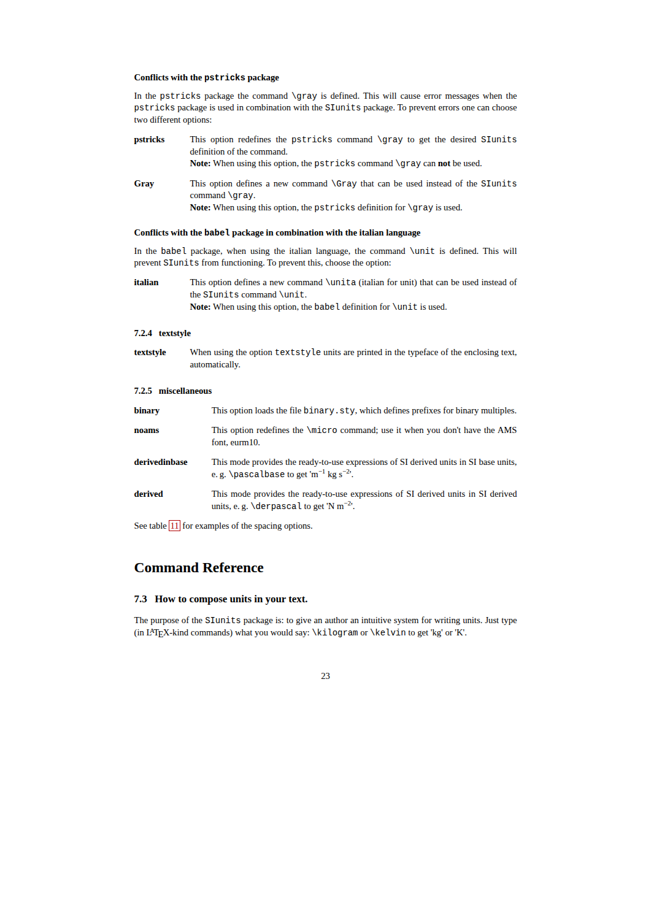Conflicts with the pstricks package
In the pstricks package the command \gray is defined. This will cause error messages when the pstricks package is used in combination with the SIunits package. To prevent errors one can choose two different options:
pstricks
This option redefines the pstricks command \gray to get the desired SIunits definition of the command.
Note: When using this option, the pstricks command \gray can not be used.
Gray
This option defines a new command \Gray that can be used instead of the SIunits command \gray.
Note: When using this option, the pstricks definition for \gray is used.
Conflicts with the babel package in combination with the italian language
In the babel package, when using the italian language, the command \unit is defined. This will prevent SIunits from functioning. To prevent this, choose the option:
italian
This option defines a new command \unita (italian for unit) that can be used instead of the SIunits command \unit.
Note: When using this option, the babel definition for \unit is used.
7.2.4 textstyle
textstyle
When using the option textstyle units are printed in the typeface of the enclosing text, automatically.
7.2.5 miscellaneous
binary
This option loads the file binary.sty, which defines prefixes for binary multiples.
noams
This option redefines the \micro command; use it when you don't have the AMS font, eurm10.
derivedinbase
This mode provides the ready-to-use expressions of SI derived units in SI base units, e. g. \pascalbase to get 'm−1 kg s−2'.
derived
This mode provides the ready-to-use expressions of SI derived units in SI derived units, e. g. \derpascal to get 'N m−2'.
See table 11 for examples of the spacing options.
Command Reference
7.3 How to compose units in your text.
The purpose of the SIunits package is: to give an author an intuitive system for writing units. Just type (in LATEX-kind commands) what you would say: \kilogram or \kelvin to get 'kg' or 'K'.
23